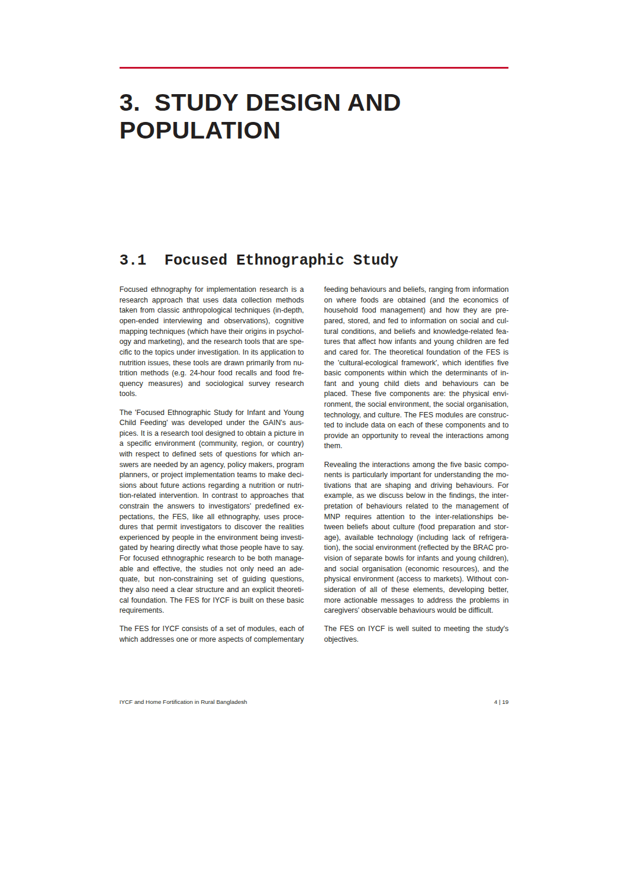3. STUDY DESIGN AND POPULATION
3.1 Focused Ethnographic Study
Focused ethnography for implementation research is a research approach that uses data collection methods taken from classic anthropological techniques (in-depth, open-ended interviewing and observations), cognitive mapping techniques (which have their origins in psychology and marketing), and the research tools that are specific to the topics under investigation. In its application to nutrition issues, these tools are drawn primarily from nutrition methods (e.g. 24-hour food recalls and food frequency measures) and sociological survey research tools.
The 'Focused Ethnographic Study for Infant and Young Child Feeding' was developed under the GAIN's auspices. It is a research tool designed to obtain a picture in a specific environment (community, region, or country) with respect to defined sets of questions for which answers are needed by an agency, policy makers, program planners, or project implementation teams to make decisions about future actions regarding a nutrition or nutrition-related intervention. In contrast to approaches that constrain the answers to investigators' predefined expectations, the FES, like all ethnography, uses procedures that permit investigators to discover the realities experienced by people in the environment being investigated by hearing directly what those people have to say. For focused ethnographic research to be both manageable and effective, the studies not only need an adequate, but non-constraining set of guiding questions, they also need a clear structure and an explicit theoretical foundation. The FES for IYCF is built on these basic requirements.
The FES for IYCF consists of a set of modules, each of which addresses one or more aspects of complementary feeding behaviours and beliefs, ranging from information on where foods are obtained (and the economics of household food management) and how they are prepared, stored, and fed to information on social and cultural conditions, and beliefs and knowledge-related features that affect how infants and young children are fed and cared for. The theoretical foundation of the FES is the 'cultural-ecological framework', which identifies five basic components within which the determinants of infant and young child diets and behaviours can be placed. These five components are: the physical environment, the social environment, the social organisation, technology, and culture. The FES modules are constructed to include data on each of these components and to provide an opportunity to reveal the interactions among them.
Revealing the interactions among the five basic components is particularly important for understanding the motivations that are shaping and driving behaviours. For example, as we discuss below in the findings, the interpretation of behaviours related to the management of MNP requires attention to the inter-relationships between beliefs about culture (food preparation and storage), available technology (including lack of refrigeration), the social environment (reflected by the BRAC provision of separate bowls for infants and young children), and social organisation (economic resources), and the physical environment (access to markets). Without consideration of all of these elements, developing better, more actionable messages to address the problems in caregivers' observable behaviours would be difficult.
The FES on IYCF is well suited to meeting the study's objectives.
IYCF and Home Fortification in Rural Bangladesh
4 | 19